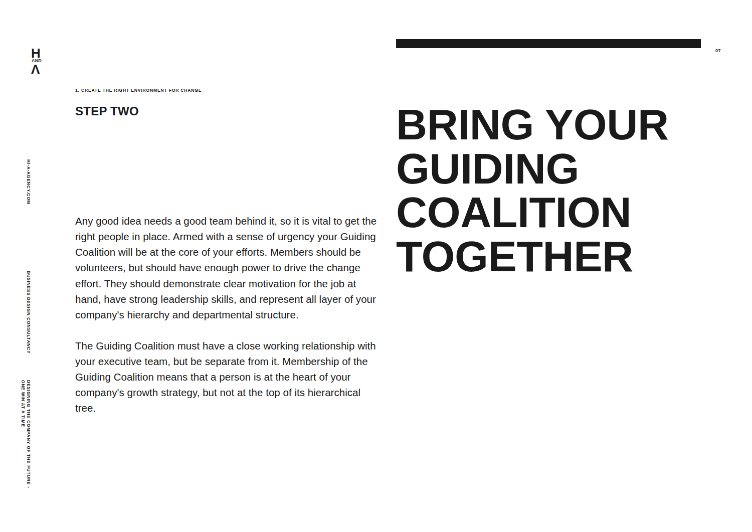H AND V
HI-A-AGENCY.COM
BUSINESS DESIGN CONSULTANCY
DESIGNING THE COMPANY OF THE FUTURE -
ONE WIN AT A TIME
1. Create the right environment for change
Step Two
Any good idea needs a good team behind it, so it is vital to get the right people in place. Armed with a sense of urgency your Guiding Coalition will be at the core of your efforts. Members should be volunteers, but should have enough power to drive the change effort. They should demonstrate clear motivation for the job at hand, have strong leadership skills, and represent all layer of your company's hierarchy and departmental structure.
The Guiding Coalition must have a close working relationship with your executive team, but be separate from it. Membership of the Guiding Coalition means that a person is at the heart of your company's growth strategy, but not at the top of its hierarchical tree.
07
Bring your guiding coalition together